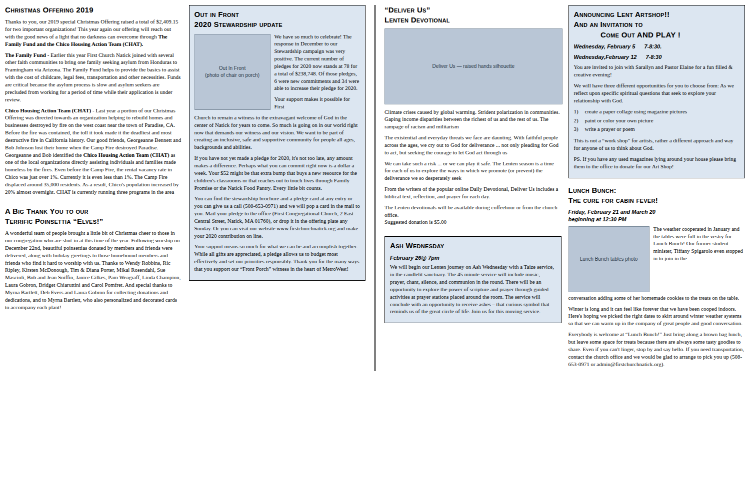Christmas Offering 2019
Thanks to you, our 2019 special Christmas Offering raised a total of $2,409.15 for two important organizations! This year again our offering will reach out with the good news of a light that no darkness can overcome through The Family Fund and the Chico Housing Action Team (CHAT).
The Family Fund - Earlier this year First Church Natick joined with several other faith communities to bring one family seeking asylum from Honduras to Framingham via Arizona. The Family Fund helps to provide the basics to assist with the cost of childcare, legal fees, transportation and other necessities. Funds are critical because the asylum process is slow and asylum seekers are precluded from working for a period of time while their application is under review.
Chico Housing Action Team (CHAT) - Last year a portion of our Christmas Offering was directed towards an organization helping to rebuild homes and businesses destroyed by fire on the west coast near the town of Paradise, CA. Before the fire was contained, the toll it took made it the deadliest and most destructive fire in California history. Our good friends, Georgeanne Bennett and Bob Johnson lost their home when the Camp Fire destroyed Paradise. Georgeanne and Bob identified the Chico Housing Action Team (CHAT) as one of the local organizations directly assisting individuals and families made homeless by the fires. Even before the Camp Fire, the rental vacancy rate in Chico was just over 1%. Currently it is even less than 1%. The Camp Fire displaced around 35,000 residents. As a result, Chico's population increased by 20% almost overnight. CHAT is currently running three programs in the area
A Big Thank You to our
Terrific Poinsettia “Elves!”
A wonderful team of people brought a little bit of Christmas cheer to those in our congregation who are shut-in at this time of the year. Following worship on December 22nd, beautiful poinsettias donated by members and friends were delivered, along with holiday greetings to those homebound members and friends who find it hard to worship with us. Thanks to Wendy Robbins, Ric Ripley, Kirsten McDonough, Tim & Diana Porter, Mikal Rosendahl, Sue Mascioli, Bob and Jean Sniffin, Janice Gilkes, Pam Weagraff, Linda Champion, Laura Gobron, Bridget Chiaruttini and Carol Pomfret. And special thanks to Myrna Bartlett, Deb Evers and Laura Gobron for collecting donations and dedications, and to Myrna Bartlett, who also personalized and decorated cards to accompany each plant!
Out in Front
2020 Stewardship update
Out In Front
(photo of chair on porch)
We have so much to celebrate! The response in December to our Stewardship campaign was very positive. The current number of pledges for 2020 now stands at 78 for a total of $238,748. Of those pledges, 6 were new commitments and 34 were able to increase their pledge for 2020.
Your support makes it possible for First
Church to remain a witness to the extravagant welcome of God in the center of Natick for years to come. So much is going on in our world right now that demands our witness and our vision. We want to be part of creating an inclusive, safe and supportive community for people all ages, backgrounds and abilities.
If you have not yet made a pledge for 2020, it's not too late, any amount makes a difference. Perhaps what you can commit right now is a dollar a week. Your $52 might be that extra bump that buys a new resource for the children's classrooms or that reaches out to touch lives through Family Promise or the Natick Food Pantry. Every little bit counts.
You can find the stewardship brochure and a pledge card at any entry or you can give us a call (508-653-0971) and we will pop a card in the mail to you. Mail your pledge to the office (First Congregational Church, 2 East Central Street, Natick, MA 01760), or drop it in the offering plate any Sunday. Or you can visit our website www.firstchurchnatick.org and make your 2020 contribution on line.
Your support means so much for what we can be and accomplish together. While all gifts are appreciated, a pledge allows us to budget most effectively and set our priorities responsibly. Thank you for the many ways that you support our “Front Porch” witness in the heart of MetroWest!
“Deliver Us”
Lenten Devotional
Deliver Us — raised hands silhouette
Climate crises caused by global warming. Strident polarization in communities. Gaping income disparities between the richest of us and the rest of us. The rampage of racism and militarism
The existential and everyday threats we face are daunting. With faithful people across the ages, we cry out to God for deliverance ... not only pleading for God to act, but seeking the courage to let God act through us
We can take such a risk ... or we can play it safe. The Lenten season is a time for each of us to explore the ways in which we promote (or prevent) the deliverance we so desperately seek
From the writers of the popular online Daily Devotional, Deliver Us includes a biblical text, reflection, and prayer for each day.
The Lenten devotionals will be available during coffeehour or from the church office.
Suggested donation is $5.00
Ash Wednesday
February 26@ 7pm
We will begin our Lenten journey on Ash Wednesday with a Taize service, in the candlelit sanctuary. The 45 minute service will include music, prayer, chant, silence, and communion in the round. There will be an opportunity to explore the power of scripture and prayer through guided activities at prayer stations placed around the room. The service will conclude with an opportunity to receive ashes – that curious symbol that reminds us of the great circle of life. Join us for this moving service.
Announcing Lent Artshop!!
And an Invitation to
Come Out AND PLAY !
Wednesday, February 57-8:30.
Wednesday,February 127-8:30
You are invited to join with Sarallyn and Pastor Elaine for a fun filled & creative evening!
We will have three different opportunities for you to choose from: As we reflect upon specific spiritual questions that seek to explore your relationship with God.
1) create a paper collage using magazine pictures
2) paint or color your own picture
3) write a prayer or poem
This is not a “work shop” for artists, rather a different approach and way for anyone of us to think about God.
PS. If you have any used magazines lying around your house please bring them to the office to donate for our Art Shop!
Lunch Bunch:
The cure for cabin fever!
Friday, February 21 and March 20
beginning at 12:30 PM
Lunch Bunch tables photo
The weather cooperated in January and the tables were full in the vestry for Lunch Bunch! Our former student minister, Tiffany Spigarolo even stopped in to join in the
conversation adding some of her homemade cookies to the treats on the table.
Winter is long and it can feel like forever that we have been cooped indoors. Here's hoping we picked the right dates to skirt around winter weather systems so that we can warm up in the company of great people and good conversation.
Everybody is welcome at “Lunch Bunch!” Just bring along a brown bag lunch, but leave some space for treats because there are always some tasty goodies to share. Even if you can't linger, stop by and say hello. If you need transportation, contact the church office and we would be glad to arrange to pick you up (508-653-0971 or admin@firstchurchnatick.org).